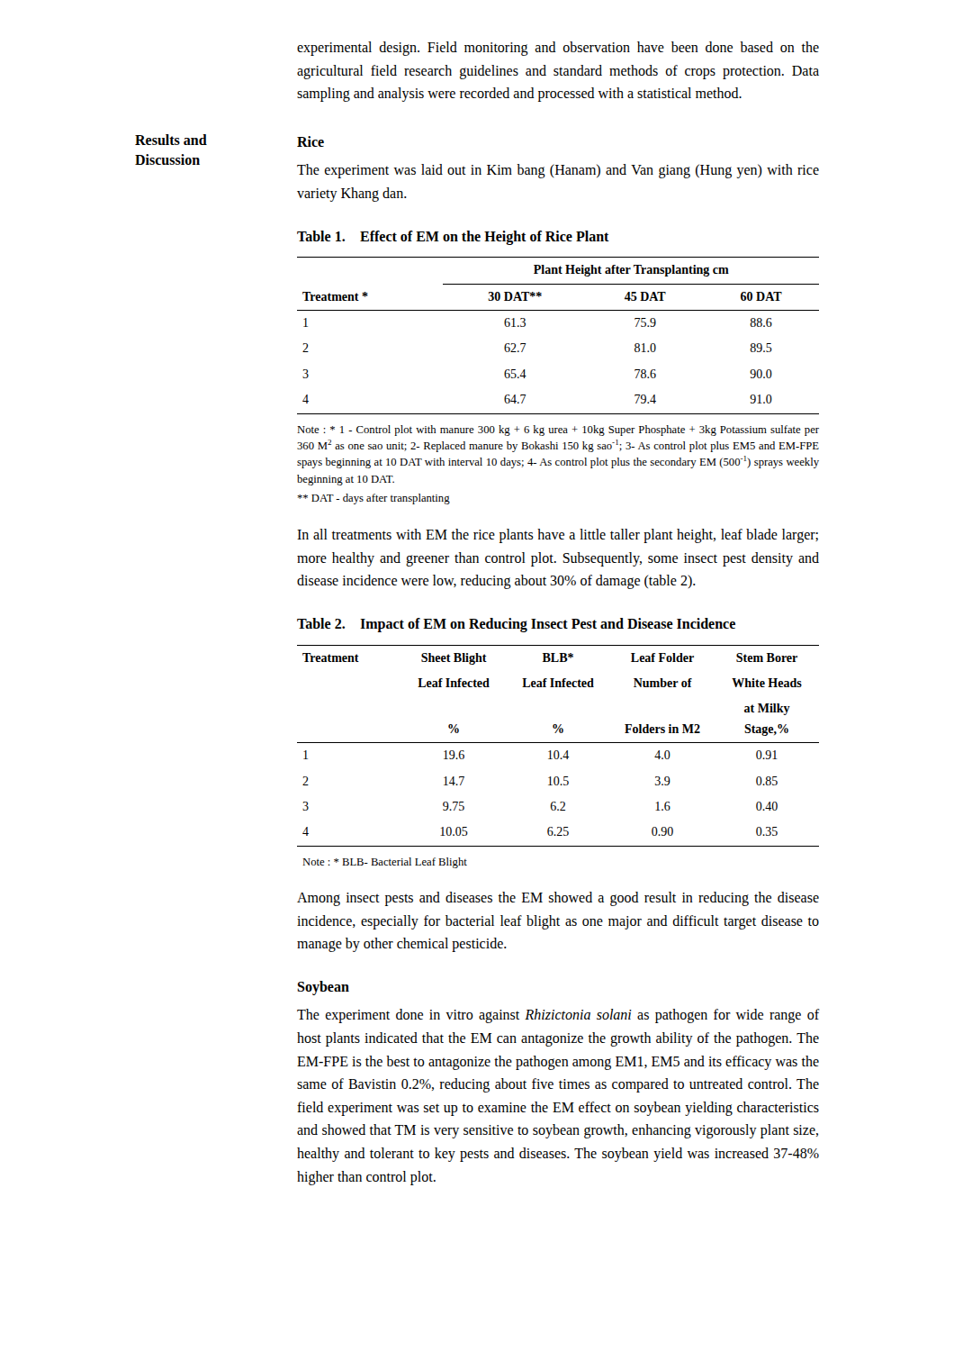experimental design. Field monitoring and observation have been done based on the agricultural field research guidelines and standard methods of crops protection. Data sampling and analysis were recorded and processed with a statistical method.
Results and
Discussion
Rice
The experiment was laid out in Kim bang (Hanam) and Van giang (Hung yen) with rice variety Khang dan.
Table 1. Effect of EM on the Height of Rice Plant
| Treatment * | Plant Height after Transplanting cm |
| --- | --- |
| 30 DAT** | 45 DAT | 60 DAT |
| 1 | 61.3 | 75.9 | 88.6 |
| 2 | 62.7 | 81.0 | 89.5 |
| 3 | 65.4 | 78.6 | 90.0 |
| 4 | 64.7 | 79.4 | 91.0 |
Note : * 1 - Control plot with manure 300 kg + 6 kg urea + 10kg Super Phosphate + 3kg Potassium sulfate per 360 M2 as one sao unit; 2- Replaced manure by Bokashi 150 kg sao-1; 3- As control plot plus EM5 and EM-FPE spays beginning at 10 DAT with interval 10 days; 4- As control plot plus the secondary EM (500-1) sprays weekly beginning at 10 DAT.
** DAT - days after transplanting
In all treatments with EM the rice plants have a little taller plant height, leaf blade larger; more healthy and greener than control plot. Subsequently, some insect pest density and disease incidence were low, reducing about 30% of damage (table 2).
Table 2. Impact of EM on Reducing Insect Pest and Disease Incidence
| Treatment | Sheet Blight | BLB* | Leaf Folder | Stem Borer |
| --- | --- | --- | --- | --- |
| | Leaf Infected | Leaf Infected | Number of | White Heads |
| | % | % | Folders in M2 | at Milky Stage,% |
| 1 | 19.6 | 10.4 | 4.0 | 0.91 |
| 2 | 14.7 | 10.5 | 3.9 | 0.85 |
| 3 | 9.75 | 6.2 | 1.6 | 0.40 |
| 4 | 10.05 | 6.25 | 0.90 | 0.35 |
Note : * BLB- Bacterial Leaf Blight
Among insect pests and diseases the EM showed a good result in reducing the disease incidence, especially for bacterial leaf blight as one major and difficult target disease to manage by other chemical pesticide.
Soybean
The experiment done in vitro against Rhizictonia solani as pathogen for wide range of host plants indicated that the EM can antagonize the growth ability of the pathogen. The EM-FPE is the best to antagonize the pathogen among EM1, EM5 and its efficacy was the same of Bavistin 0.2%, reducing about five times as compared to untreated control. The field experiment was set up to examine the EM effect on soybean yielding characteristics and showed that TM is very sensitive to soybean growth, enhancing vigorously plant size, healthy and tolerant to key pests and diseases. The soybean yield was increased 37-48% higher than control plot.